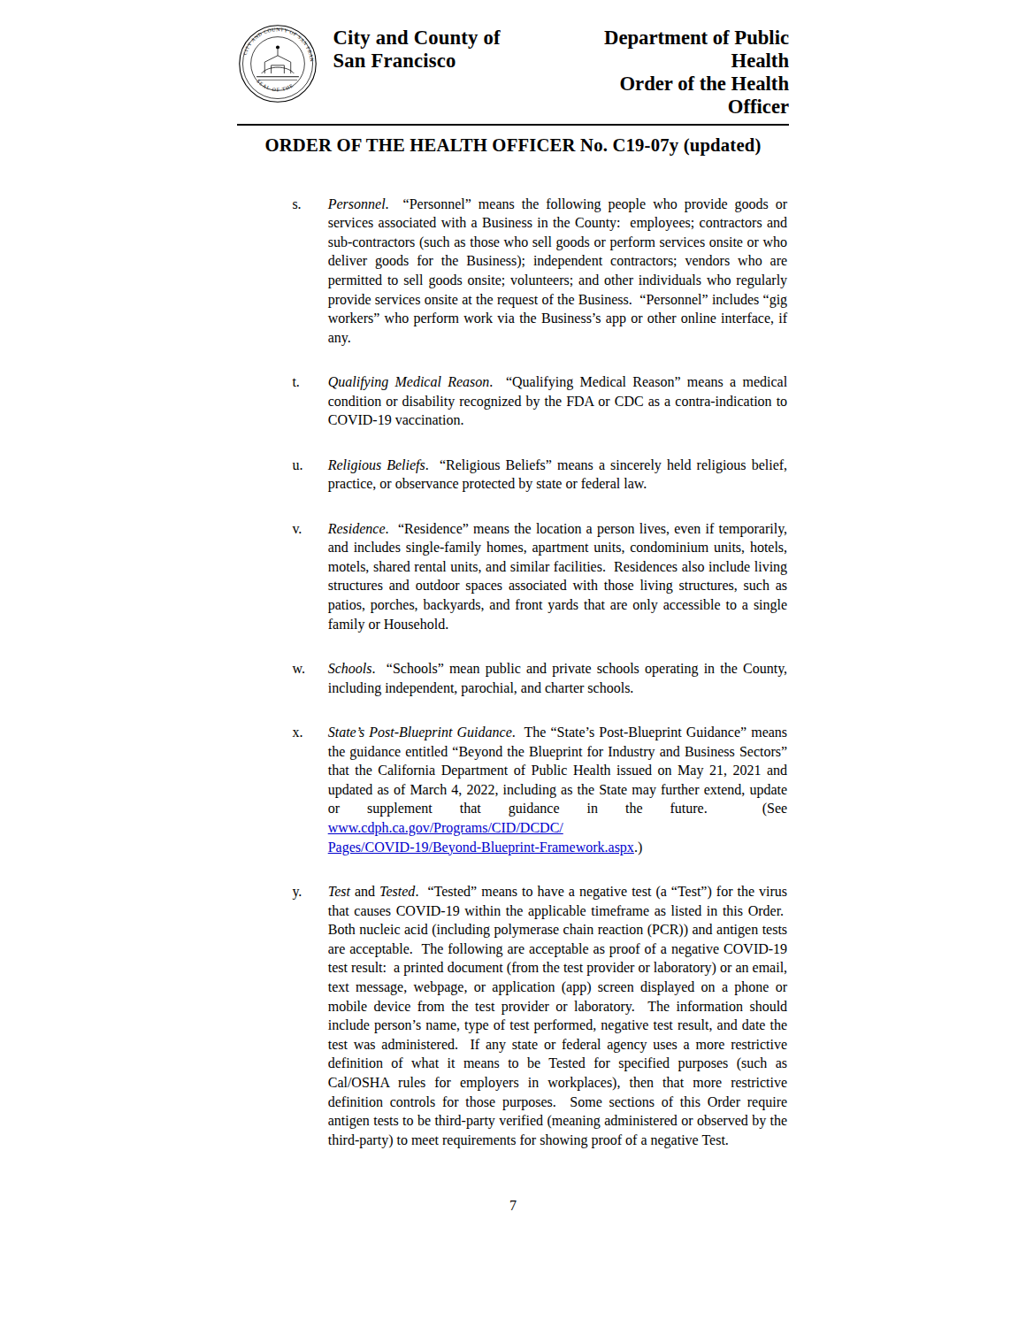CITY AND COUNTY OF SAN FRANCISCO SEAL OF THE
City and County of
San Francisco
Department of Public Health
Order of the Health Officer
ORDER OF THE HEALTH OFFICER No. C19-07y (updated)
s. Personnel. “Personnel” means the following people who provide goods or services associated with a Business in the County: employees; contractors and sub-contractors (such as those who sell goods or perform services onsite or who deliver goods for the Business); independent contractors; vendors who are permitted to sell goods onsite; volunteers; and other individuals who regularly provide services onsite at the request of the Business. “Personnel” includes “gig workers” who perform work via the Business’s app or other online interface, if any.
t. Qualifying Medical Reason. “Qualifying Medical Reason” means a medical condition or disability recognized by the FDA or CDC as a contra-indication to COVID-19 vaccination.
u. Religious Beliefs. “Religious Beliefs” means a sincerely held religious belief, practice, or observance protected by state or federal law.
v. Residence. “Residence” means the location a person lives, even if temporarily, and includes single-family homes, apartment units, condominium units, hotels, motels, shared rental units, and similar facilities. Residences also include living structures and outdoor spaces associated with those living structures, such as patios, porches, backyards, and front yards that are only accessible to a single family or Household.
w. Schools. “Schools” mean public and private schools operating in the County, including independent, parochial, and charter schools.
x. State’s Post-Blueprint Guidance. The “State’s Post-Blueprint Guidance” means the guidance entitled “Beyond the Blueprint for Industry and Business Sectors” that the California Department of Public Health issued on May 21, 2021 and updated as of March 4, 2022, including as the State may further extend, update or supplement that guidance in the future. (See www.cdph.ca.gov/Programs/CID/DCDC/
Pages/COVID-19/Beyond-Blueprint-Framework.aspx.)
y. Test and Tested. “Tested” means to have a negative test (a “Test”) for the virus that causes COVID-19 within the applicable timeframe as listed in this Order. Both nucleic acid (including polymerase chain reaction (PCR)) and antigen tests are acceptable. The following are acceptable as proof of a negative COVID-19 test result: a printed document (from the test provider or laboratory) or an email, text message, webpage, or application (app) screen displayed on a phone or mobile device from the test provider or laboratory. The information should include person’s name, type of test performed, negative test result, and date the test was administered. If any state or federal agency uses a more restrictive definition of what it means to be Tested for specified purposes (such as Cal/OSHA rules for employers in workplaces), then that more restrictive definition controls for those purposes. Some sections of this Order require antigen tests to be third-party verified (meaning administered or observed by the third-party) to meet requirements for showing proof of a negative Test.
7